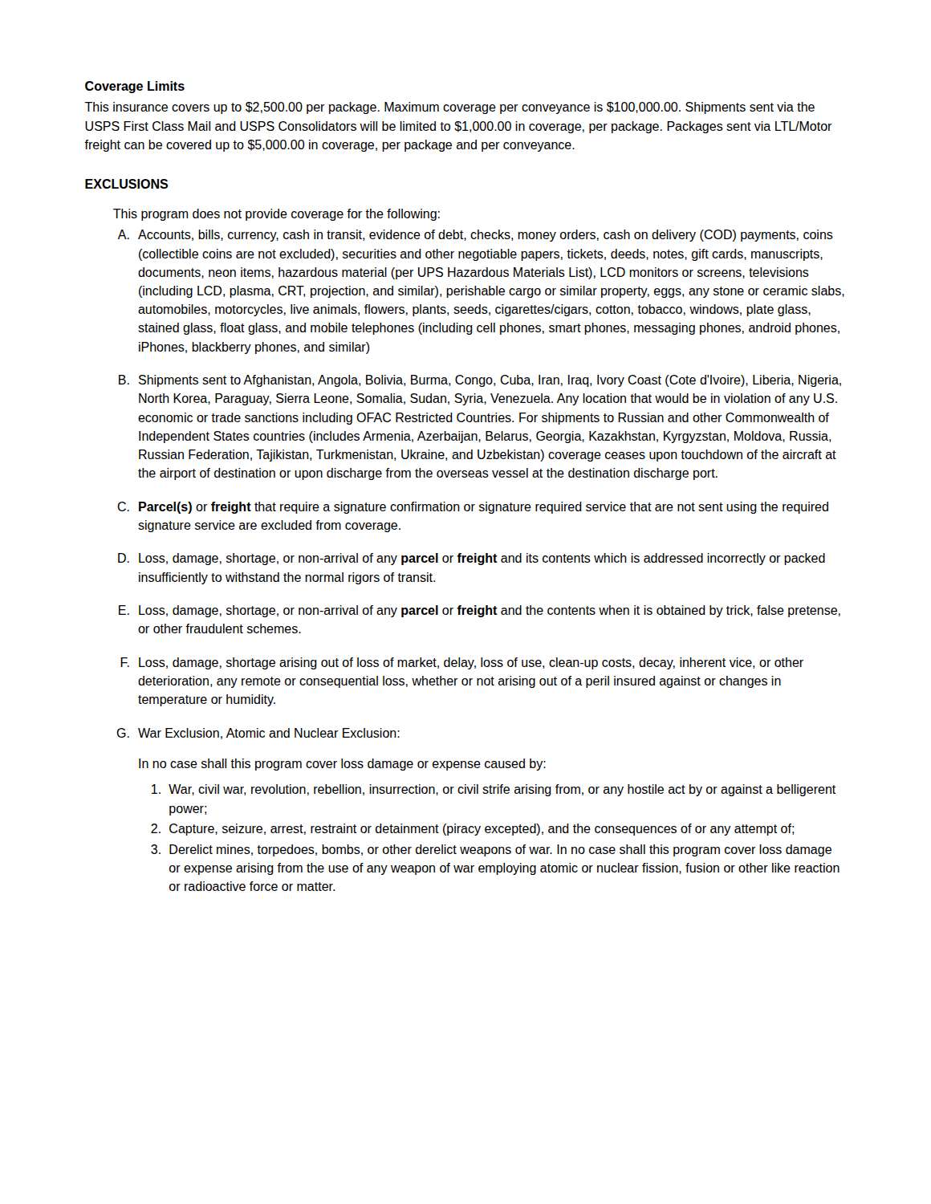Coverage Limits
This insurance covers up to $2,500.00 per package. Maximum coverage per conveyance is $100,000.00. Shipments sent via the USPS First Class Mail and USPS Consolidators will be limited to $1,000.00 in coverage, per package. Packages sent via LTL/Motor freight can be covered up to $5,000.00 in coverage, per package and per conveyance.
EXCLUSIONS
This program does not provide coverage for the following:
Accounts, bills, currency, cash in transit, evidence of debt, checks, money orders, cash on delivery (COD) payments, coins (collectible coins are not excluded), securities and other negotiable papers, tickets, deeds, notes, gift cards, manuscripts, documents, neon items, hazardous material (per UPS Hazardous Materials List), LCD monitors or screens, televisions (including LCD, plasma, CRT, projection, and similar), perishable cargo or similar property, eggs, any stone or ceramic slabs, automobiles, motorcycles, live animals, flowers, plants, seeds, cigarettes/cigars, cotton, tobacco, windows, plate glass, stained glass, float glass, and mobile telephones (including cell phones, smart phones, messaging phones, android phones, iPhones, blackberry phones, and similar)
Shipments sent to Afghanistan, Angola, Bolivia, Burma, Congo, Cuba, Iran, Iraq, Ivory Coast (Cote d'Ivoire), Liberia, Nigeria, North Korea, Paraguay, Sierra Leone, Somalia, Sudan, Syria, Venezuela. Any location that would be in violation of any U.S. economic or trade sanctions including OFAC Restricted Countries. For shipments to Russian and other Commonwealth of Independent States countries (includes Armenia, Azerbaijan, Belarus, Georgia, Kazakhstan, Kyrgyzstan, Moldova, Russia, Russian Federation, Tajikistan, Turkmenistan, Ukraine, and Uzbekistan) coverage ceases upon touchdown of the aircraft at the airport of destination or upon discharge from the overseas vessel at the destination discharge port.
Parcel(s) or freight that require a signature confirmation or signature required service that are not sent using the required signature service are excluded from coverage.
Loss, damage, shortage, or non-arrival of any parcel or freight and its contents which is addressed incorrectly or packed insufficiently to withstand the normal rigors of transit.
Loss, damage, shortage, or non-arrival of any parcel or freight and the contents when it is obtained by trick, false pretense, or other fraudulent schemes.
Loss, damage, shortage arising out of loss of market, delay, loss of use, clean-up costs, decay, inherent vice, or other deterioration, any remote or consequential loss, whether or not arising out of a peril insured against or changes in temperature or humidity.
War Exclusion, Atomic and Nuclear Exclusion:
In no case shall this program cover loss damage or expense caused by:
War, civil war, revolution, rebellion, insurrection, or civil strife arising from, or any hostile act by or against a belligerent power;
Capture, seizure, arrest, restraint or detainment (piracy excepted), and the consequences of or any attempt of;
Derelict mines, torpedoes, bombs, or other derelict weapons of war. In no case shall this program cover loss damage or expense arising from the use of any weapon of war employing atomic or nuclear fission, fusion or other like reaction or radioactive force or matter.